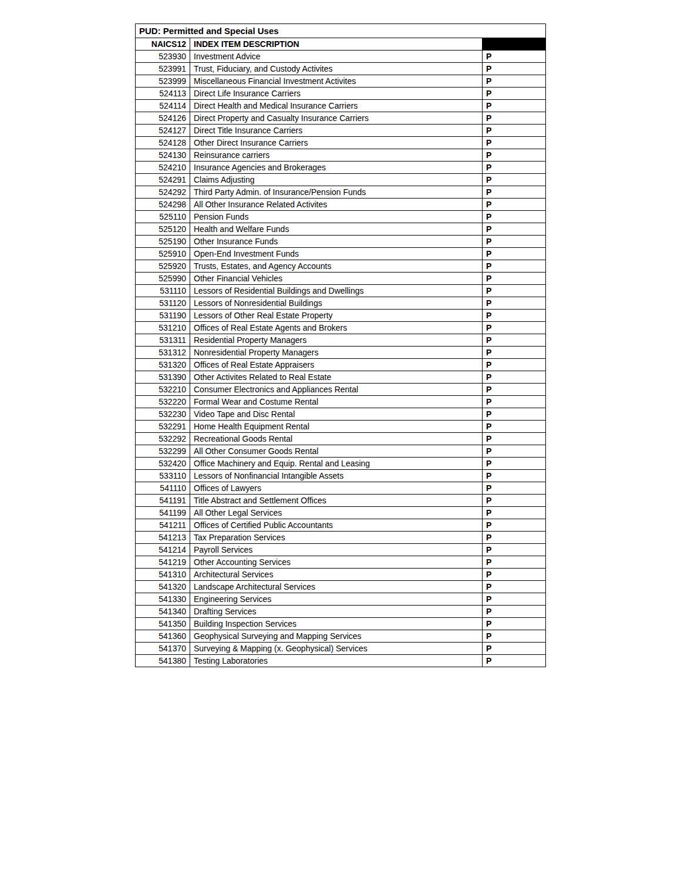PUD: Permitted and Special Uses
| NAICS12 | INDEX ITEM DESCRIPTION | |
| --- | --- | --- |
| 523930 | Investment Advice | P |
| 523991 | Trust, Fiduciary, and Custody Activites | P |
| 523999 | Miscellaneous Financial Investment Activites | P |
| 524113 | Direct Life Insurance Carriers | P |
| 524114 | Direct Health and Medical Insurance Carriers | P |
| 524126 | Direct Property and Casualty Insurance Carriers | P |
| 524127 | Direct Title Insurance Carriers | P |
| 524128 | Other Direct Insurance Carriers | P |
| 524130 | Reinsurance carriers | P |
| 524210 | Insurance Agencies and Brokerages | P |
| 524291 | Claims Adjusting | P |
| 524292 | Third Party Admin. of Insurance/Pension Funds | P |
| 524298 | All Other Insurance Related Activites | P |
| 525110 | Pension Funds | P |
| 525120 | Health and Welfare Funds | P |
| 525190 | Other Insurance Funds | P |
| 525910 | Open-End Investment Funds | P |
| 525920 | Trusts, Estates, and Agency Accounts | P |
| 525990 | Other Financial Vehicles | P |
| 531110 | Lessors of Residential Buildings and Dwellings | P |
| 531120 | Lessors of Nonresidential Buildings | P |
| 531190 | Lessors of Other Real Estate Property | P |
| 531210 | Offices of Real Estate Agents and Brokers | P |
| 531311 | Residential Property Managers | P |
| 531312 | Nonresidential Property Managers | P |
| 531320 | Offices of Real Estate Appraisers | P |
| 531390 | Other Activites Related to Real Estate | P |
| 532210 | Consumer Electronics and Appliances Rental | P |
| 532220 | Formal Wear and Costume Rental | P |
| 532230 | Video Tape and Disc Rental | P |
| 532291 | Home Health Equipment Rental | P |
| 532292 | Recreational Goods Rental | P |
| 532299 | All Other Consumer Goods Rental | P |
| 532420 | Office Machinery and Equip. Rental and Leasing | P |
| 533110 | Lessors of Nonfinancial Intangible Assets | P |
| 541110 | Offices of Lawyers | P |
| 541191 | Title Abstract and Settlement Offices | P |
| 541199 | All Other Legal Services | P |
| 541211 | Offices of Certified Public Accountants | P |
| 541213 | Tax Preparation Services | P |
| 541214 | Payroll Services | P |
| 541219 | Other Accounting Services | P |
| 541310 | Architectural Services | P |
| 541320 | Landscape Architectural Services | P |
| 541330 | Engineering Services | P |
| 541340 | Drafting Services | P |
| 541350 | Building Inspection Services | P |
| 541360 | Geophysical Surveying and Mapping Services | P |
| 541370 | Surveying & Mapping (x. Geophysical) Services | P |
| 541380 | Testing Laboratories | P |